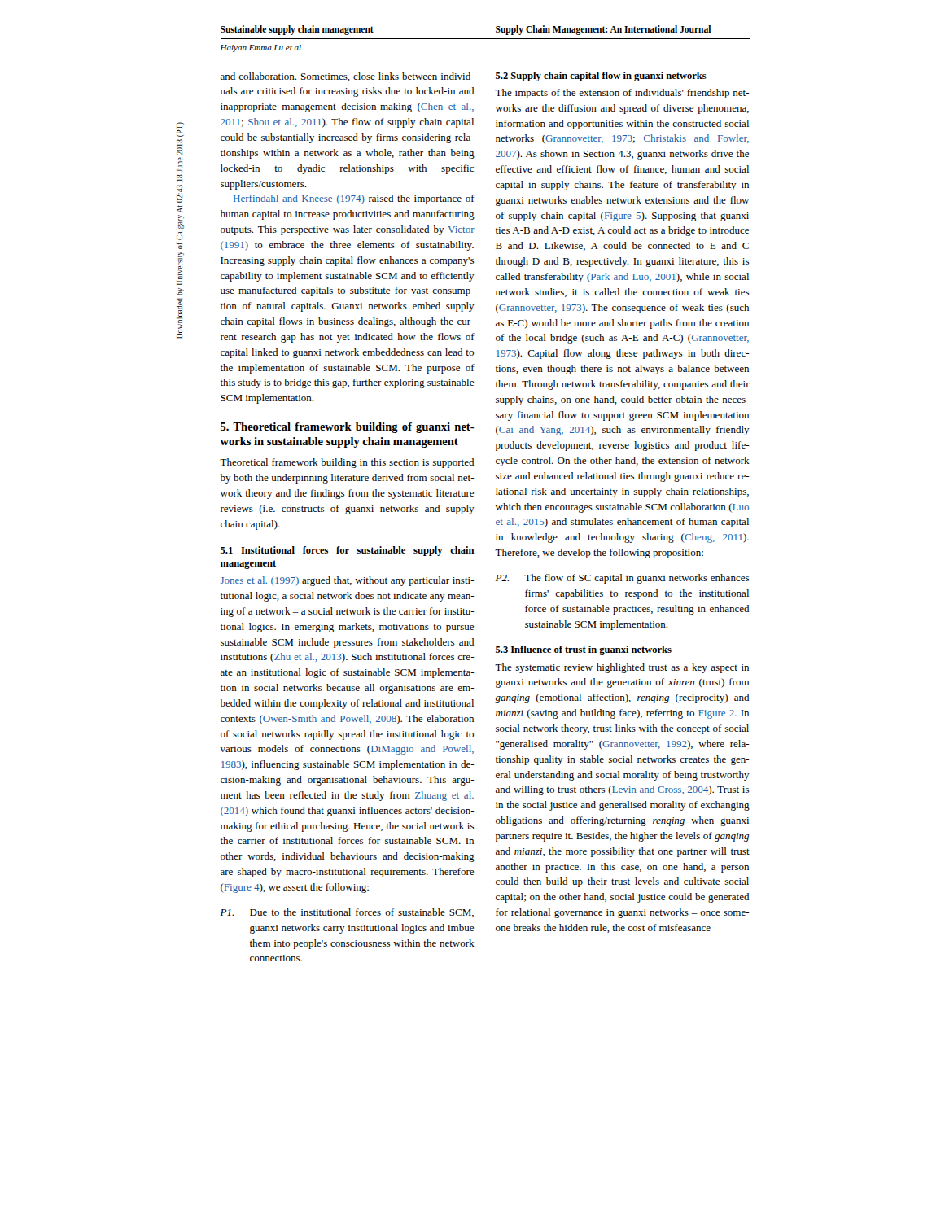Downloaded by University of Calgary At 02:43 18 June 2018 (PT)
Sustainable supply chain management
Supply Chain Management: An International Journal
Haiyan Emma Lu et al.
and collaboration. Sometimes, close links between individuals are criticised for increasing risks due to locked-in and inappropriate management decision-making (Chen et al., 2011; Shou et al., 2011). The flow of supply chain capital could be substantially increased by firms considering relationships within a network as a whole, rather than being locked-in to dyadic relationships with specific suppliers/customers.
Herfindahl and Kneese (1974) raised the importance of human capital to increase productivities and manufacturing outputs. This perspective was later consolidated by Victor (1991) to embrace the three elements of sustainability. Increasing supply chain capital flow enhances a company's capability to implement sustainable SCM and to efficiently use manufactured capitals to substitute for vast consumption of natural capitals. Guanxi networks embed supply chain capital flows in business dealings, although the current research gap has not yet indicated how the flows of capital linked to guanxi network embeddedness can lead to the implementation of sustainable SCM. The purpose of this study is to bridge this gap, further exploring sustainable SCM implementation.
5. Theoretical framework building of guanxi networks in sustainable supply chain management
Theoretical framework building in this section is supported by both the underpinning literature derived from social network theory and the findings from the systematic literature reviews (i.e. constructs of guanxi networks and supply chain capital).
5.1 Institutional forces for sustainable supply chain management
Jones et al. (1997) argued that, without any particular institutional logic, a social network does not indicate any meaning of a network – a social network is the carrier for institutional logics. In emerging markets, motivations to pursue sustainable SCM include pressures from stakeholders and institutions (Zhu et al., 2013). Such institutional forces create an institutional logic of sustainable SCM implementation in social networks because all organisations are embedded within the complexity of relational and institutional contexts (Owen-Smith and Powell, 2008). The elaboration of social networks rapidly spread the institutional logic to various models of connections (DiMaggio and Powell, 1983), influencing sustainable SCM implementation in decision-making and organisational behaviours. This argument has been reflected in the study from Zhuang et al. (2014) which found that guanxi influences actors' decision-making for ethical purchasing. Hence, the social network is the carrier of institutional forces for sustainable SCM. In other words, individual behaviours and decision-making are shaped by macro-institutional requirements. Therefore (Figure 4), we assert the following:
P1.
Due to the institutional forces of sustainable SCM, guanxi networks carry institutional logics and imbue them into people's consciousness within the network connections.
5.2 Supply chain capital flow in guanxi networks
The impacts of the extension of individuals' friendship networks are the diffusion and spread of diverse phenomena, information and opportunities within the constructed social networks (Grannovetter, 1973; Christakis and Fowler, 2007). As shown in Section 4.3, guanxi networks drive the effective and efficient flow of finance, human and social capital in supply chains. The feature of transferability in guanxi networks enables network extensions and the flow of supply chain capital (Figure 5). Supposing that guanxi ties A-B and A-D exist, A could act as a bridge to introduce B and D. Likewise, A could be connected to E and C through D and B, respectively. In guanxi literature, this is called transferability (Park and Luo, 2001), while in social network studies, it is called the connection of weak ties (Grannovetter, 1973). The consequence of weak ties (such as E-C) would be more and shorter paths from the creation of the local bridge (such as A-E and A-C) (Grannovetter, 1973). Capital flow along these pathways in both directions, even though there is not always a balance between them. Through network transferability, companies and their supply chains, on one hand, could better obtain the necessary financial flow to support green SCM implementation (Cai and Yang, 2014), such as environmentally friendly products development, reverse logistics and product life-cycle control. On the other hand, the extension of network size and enhanced relational ties through guanxi reduce relational risk and uncertainty in supply chain relationships, which then encourages sustainable SCM collaboration (Luo et al., 2015) and stimulates enhancement of human capital in knowledge and technology sharing (Cheng, 2011). Therefore, we develop the following proposition:
P2.
The flow of SC capital in guanxi networks enhances firms' capabilities to respond to the institutional force of sustainable practices, resulting in enhanced sustainable SCM implementation.
5.3 Influence of trust in guanxi networks
The systematic review highlighted trust as a key aspect in guanxi networks and the generation of xinren (trust) from ganqing (emotional affection), renqing (reciprocity) and mianzi (saving and building face), referring to Figure 2. In social network theory, trust links with the concept of social "generalised morality" (Grannovetter, 1992), where relationship quality in stable social networks creates the general understanding and social morality of being trustworthy and willing to trust others (Levin and Cross, 2004). Trust is in the social justice and generalised morality of exchanging obligations and offering/returning renqing when guanxi partners require it. Besides, the higher the levels of ganqing and mianzi, the more possibility that one partner will trust another in practice. In this case, on one hand, a person could then build up their trust levels and cultivate social capital; on the other hand, social justice could be generated for relational governance in guanxi networks – once someone breaks the hidden rule, the cost of misfeasance